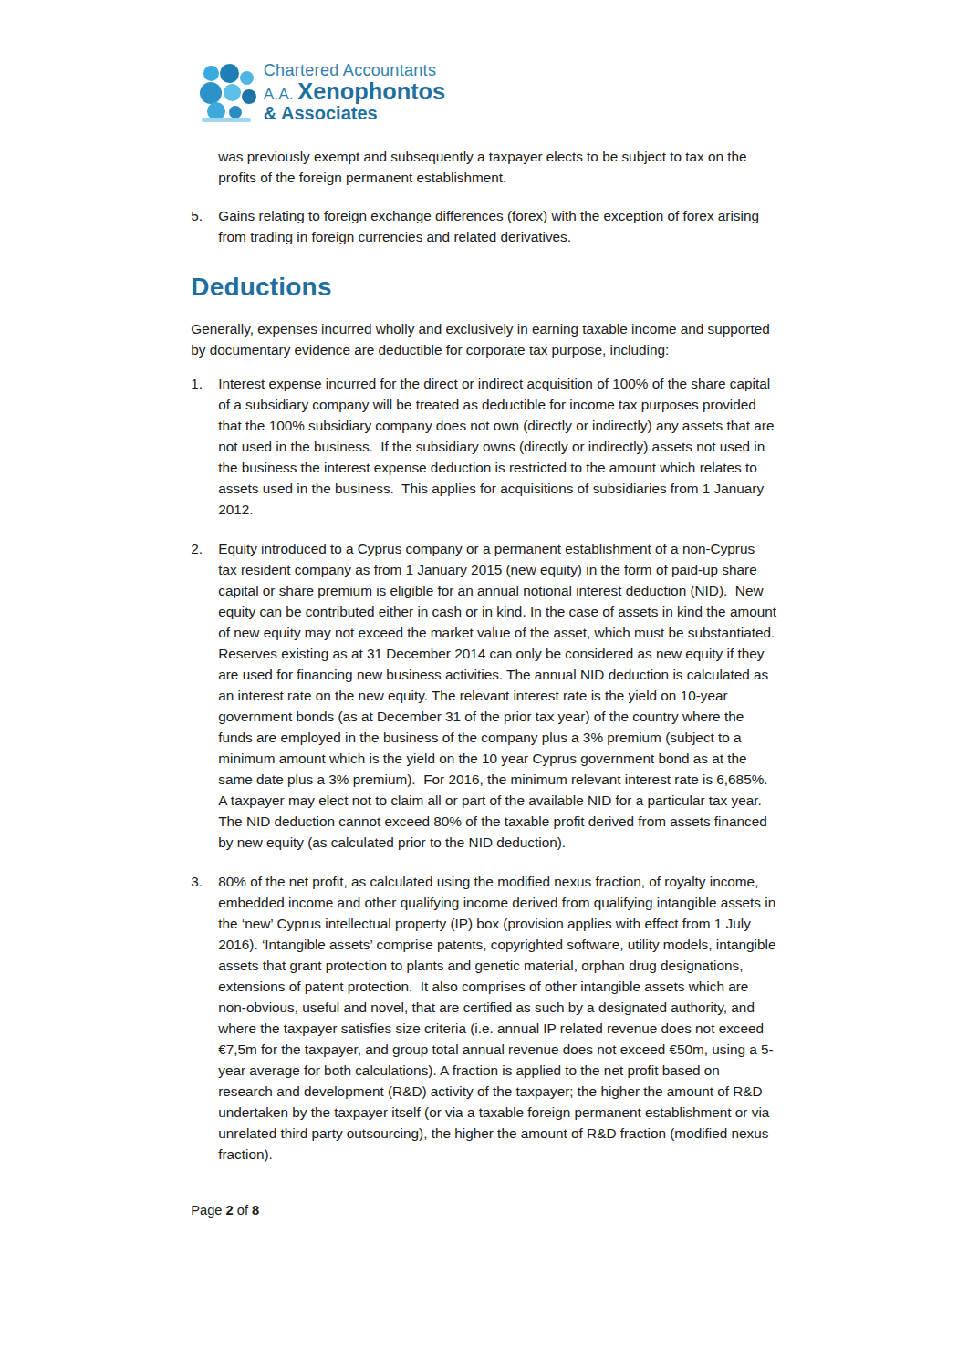Chartered Accountants
A.A. Xenophontos
& Associates
was previously exempt and subsequently a taxpayer elects to be subject to tax on the profits of the foreign permanent establishment.
Gains relating to foreign exchange differences (forex) with the exception of forex arising from trading in foreign currencies and related derivatives.
Deductions
Generally, expenses incurred wholly and exclusively in earning taxable income and supported by documentary evidence are deductible for corporate tax purpose, including:
Interest expense incurred for the direct or indirect acquisition of 100% of the share capital of a subsidiary company will be treated as deductible for income tax purposes provided that the 100% subsidiary company does not own (directly or indirectly) any assets that are not used in the business. If the subsidiary owns (directly or indirectly) assets not used in the business the interest expense deduction is restricted to the amount which relates to assets used in the business. This applies for acquisitions of subsidiaries from 1 January 2012.
Equity introduced to a Cyprus company or a permanent establishment of a non-Cyprus tax resident company as from 1 January 2015 (new equity) in the form of paid-up share capital or share premium is eligible for an annual notional interest deduction (NID). New equity can be contributed either in cash or in kind. In the case of assets in kind the amount of new equity may not exceed the market value of the asset, which must be substantiated. Reserves existing as at 31 December 2014 can only be considered as new equity if they are used for financing new business activities. The annual NID deduction is calculated as an interest rate on the new equity. The relevant interest rate is the yield on 10-year government bonds (as at December 31 of the prior tax year) of the country where the funds are employed in the business of the company plus a 3% premium (subject to a minimum amount which is the yield on the 10 year Cyprus government bond as at the same date plus a 3% premium). For 2016, the minimum relevant interest rate is 6,685%. A taxpayer may elect not to claim all or part of the available NID for a particular tax year. The NID deduction cannot exceed 80% of the taxable profit derived from assets financed by new equity (as calculated prior to the NID deduction).
80% of the net profit, as calculated using the modified nexus fraction, of royalty income, embedded income and other qualifying income derived from qualifying intangible assets in the ‘new’ Cyprus intellectual property (IP) box (provision applies with effect from 1 July 2016). ‘Intangible assets’ comprise patents, copyrighted software, utility models, intangible assets that grant protection to plants and genetic material, orphan drug designations, extensions of patent protection. It also comprises of other intangible assets which are non-obvious, useful and novel, that are certified as such by a designated authority, and where the taxpayer satisfies size criteria (i.e. annual IP related revenue does not exceed €7,5m for the taxpayer, and group total annual revenue does not exceed €50m, using a 5-year average for both calculations). A fraction is applied to the net profit based on research and development (R&D) activity of the taxpayer; the higher the amount of R&D undertaken by the taxpayer itself (or via a taxable foreign permanent establishment or via unrelated third party outsourcing), the higher the amount of R&D fraction (modified nexus fraction).
Page 2 of 8